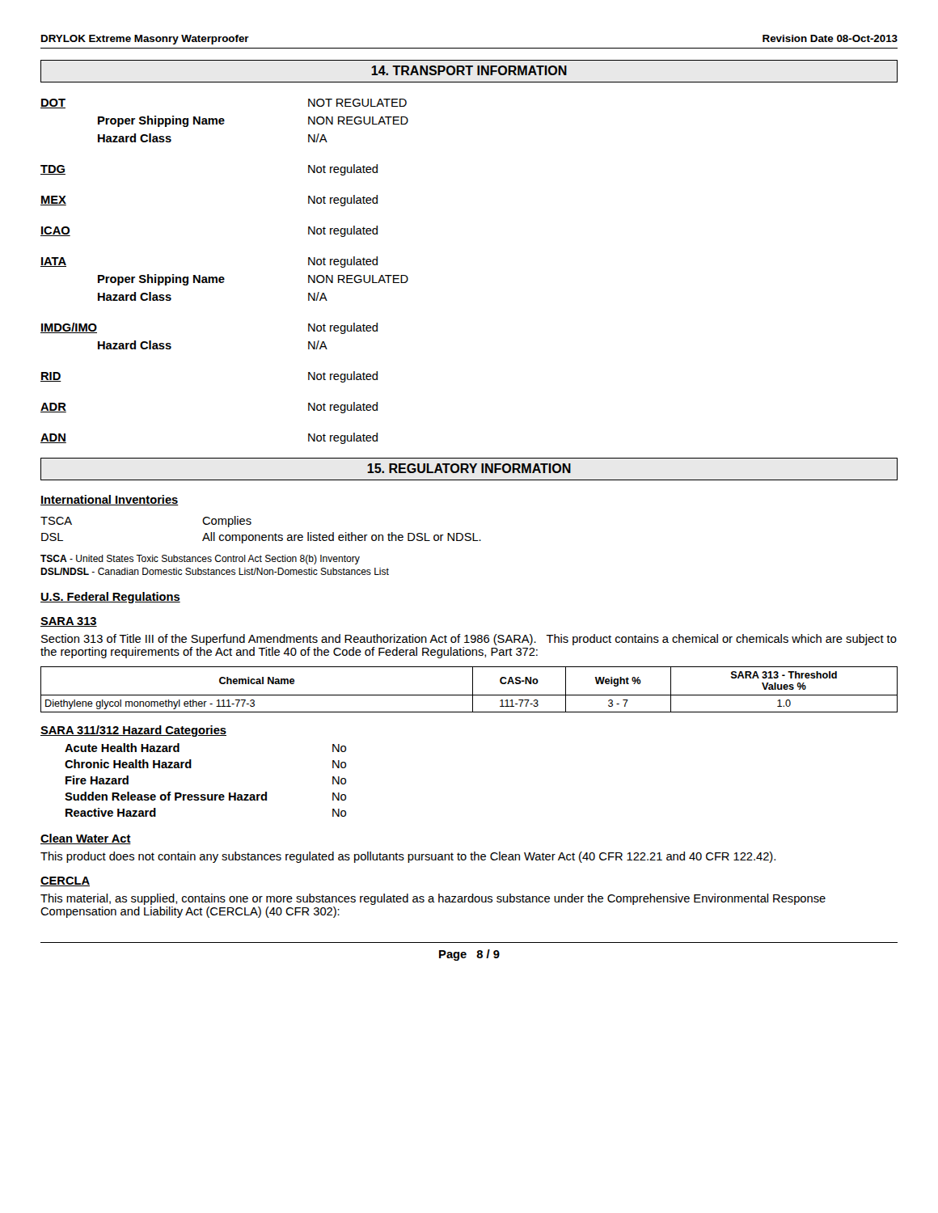DRYLOK Extreme Masonry Waterproofer Revision Date 08-Oct-2013
14. TRANSPORT INFORMATION
| DOT | | NOT REGULATED |
| | Proper Shipping Name | NON REGULATED |
| | Hazard Class | N/A |
| TDG | | Not regulated |
| MEX | | Not regulated |
| ICAO | | Not regulated |
| IATA | | Not regulated |
| | Proper Shipping Name | NON REGULATED |
| | Hazard Class | N/A |
| IMDG/IMO | | Not regulated |
| | Hazard Class | N/A |
| RID | | Not regulated |
| ADR | | Not regulated |
| ADN | | Not regulated |
15. REGULATORY INFORMATION
International Inventories
| TSCA | Complies |
| DSL | All components are listed either on the DSL or NDSL. |
TSCA - United States Toxic Substances Control Act Section 8(b) Inventory
DSL/NDSL - Canadian Domestic Substances List/Non-Domestic Substances List
U.S. Federal Regulations
SARA 313
Section 313 of Title III of the Superfund Amendments and Reauthorization Act of 1986 (SARA). This product contains a chemical or chemicals which are subject to the reporting requirements of the Act and Title 40 of the Code of Federal Regulations, Part 372:
| Chemical Name | CAS-No | Weight % | SARA 313 - Threshold Values % |
| --- | --- | --- | --- |
| Diethylene glycol monomethyl ether - 111-77-3 | 111-77-3 | 3 - 7 | 1.0 |
SARA 311/312 Hazard Categories
| Acute Health Hazard | No |
| Chronic Health Hazard | No |
| Fire Hazard | No |
| Sudden Release of Pressure Hazard | No |
| Reactive Hazard | No |
Clean Water Act
This product does not contain any substances regulated as pollutants pursuant to the Clean Water Act (40 CFR 122.21 and 40 CFR 122.42).
CERCLA
This material, as supplied, contains one or more substances regulated as a hazardous substance under the Comprehensive Environmental Response Compensation and Liability Act (CERCLA) (40 CFR 302):
Page 8 / 9